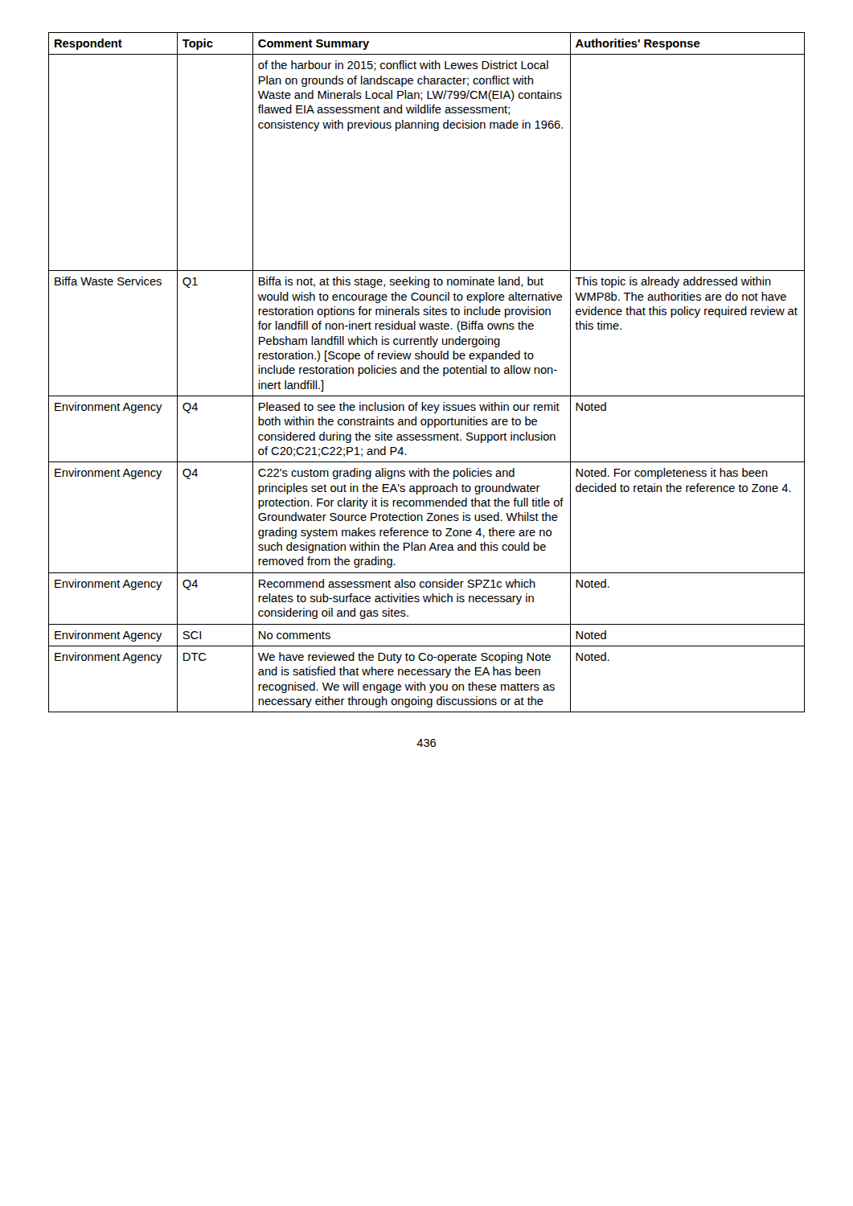| Respondent | Topic | Comment Summary | Authorities' Response |
| --- | --- | --- | --- |
| | | of the harbour in 2015; conflict with Lewes District Local Plan on grounds of landscape character; conflict with Waste and Minerals Local Plan; LW/799/CM(EIA) contains flawed EIA assessment and wildlife assessment; consistency with previous planning decision made in 1966. | |
| Biffa Waste Services | Q1 | Biffa is not, at this stage, seeking to nominate land, but would wish to encourage the Council to explore alternative restoration options for minerals sites to include provision for landfill of non-inert residual waste. (Biffa owns the Pebsham landfill which is currently undergoing restoration.) [Scope of review should be expanded to include restoration policies and the potential to allow non-inert landfill.] | This topic is already addressed within WMP8b. The authorities are do not have evidence that this policy required review at this time. |
| Environment Agency | Q4 | Pleased to see the inclusion of key issues within our remit both within the constraints and opportunities are to be considered during the site assessment. Support inclusion of C20;C21;C22;P1; and P4. | Noted |
| Environment Agency | Q4 | C22's custom grading aligns with the policies and principles set out in the EA's approach to groundwater protection. For clarity it is recommended that the full title of Groundwater Source Protection Zones is used. Whilst the grading system makes reference to Zone 4, there are no such designation within the Plan Area and this could be removed from the grading. | Noted. For completeness it has been decided to retain the reference to Zone 4. |
| Environment Agency | Q4 | Recommend assessment also consider SPZ1c which relates to sub-surface activities which is necessary in considering oil and gas sites. | Noted. |
| Environment Agency | SCI | No comments | Noted |
| Environment Agency | DTC | We have reviewed the Duty to Co-operate Scoping Note and is satisfied that where necessary the EA has been recognised. We will engage with you on these matters as necessary either through ongoing discussions or at the | Noted. |
436